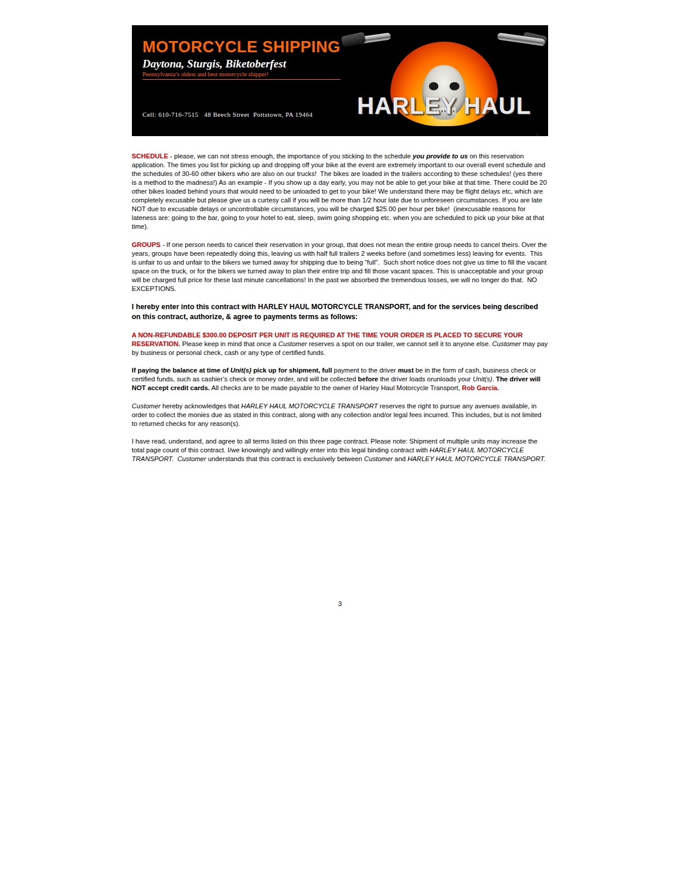Motorcycle Shipping
Daytona, Sturgis, Biketoberfest
Pennsylvania’s oldest and best motorcycle shipper!
Cell: 610-716-7515 48 Beech Street Pottstown, PA 19464
HARLEY HAUL
Motorcycle Transport
SCHEDULE - please, we can not stress enough, the importance of you sticking to the schedule you provide to us on this reservation application. The times you list for picking up and dropping off your bike at the event are extremely important to our overall event schedule and the schedules of 30-60 other bikers who are also on our trucks! The bikes are loaded in the trailers according to these schedules! (yes there is a method to the madness!) As an example - If you show up a day early, you may not be able to get your bike at that time. There could be 20 other bikes loaded behind yours that would need to be unloaded to get to your bike! We understand there may be flight delays etc, which are completely excusable but please give us a curtesy call if you will be more than 1/2 hour late due to unforeseen circumstances. If you are late NOT due to excusable delays or uncontrollable circumstances, you will be charged $25.00 per hour per bike! (inexcusable reasons for lateness are: going to the bar, going to your hotel to eat, sleep, swim going shopping etc. when you are scheduled to pick up your bike at that time).
GROUPS - If one person needs to cancel their reservation in your group, that does not mean the entire group needs to cancel theirs. Over the years, groups have been repeatedly doing this, leaving us with half full trailers 2 weeks before (and sometimes less) leaving for events. This is unfair to us and unfair to the bikers we turned away for shipping due to being “full”. Such short notice does not give us time to fill the vacant space on the truck, or for the bikers we turned away to plan their entire trip and fill those vacant spaces. This is unacceptable and your group will be charged full price for these last minute cancellations! In the past we absorbed the tremendous losses, we will no longer do that. NO EXCEPTIONS.
I hereby enter into this contract with HARLEY HAUL MOTORCYCLE TRANSPORT, and for the services being described on this contract, authorize, & agree to payments terms as follows:
A NON-REFUNDABLE $300.00 DEPOSIT PER UNIT IS REQUIRED AT THE TIME YOUR ORDER IS PLACED TO SECURE YOUR RESERVATION. Please keep in mind that once a Customer reserves a spot on our trailer, we cannot sell it to anyone else. Customer may pay by business or personal check, cash or any type of certified funds.
If paying the balance at time of Unit(s) pick up for shipment, full payment to the driver must be in the form of cash, business check or certified funds, such as cashier’s check or money order, and will be collected before the driver loads orunloads your Unit(s). The driver will NOT accept credit cards. All checks are to be made payable to the owner of Harley Haul Motorcycle Transport, Rob Garcia.
Customer hereby acknowledges that HARLEY HAUL MOTORCYCLE TRANSPORT reserves the right to pursue any avenues available, in order to collect the monies due as stated in this contract, along with any collection and/or legal fees incurred. This includes, but is not limited to returned checks for any reason(s).
I have read, understand, and agree to all terms listed on this three page contract. Please note: Shipment of multiple units may increase the total page count of this contract. I/we knowingly and willingly enter into this legal binding contract with HARLEY HAUL MOTORCYCLE TRANSPORT. Customer understands that this contract is exclusively between Customer and HARLEY HAUL MOTORCYCLE TRANSPORT.
3